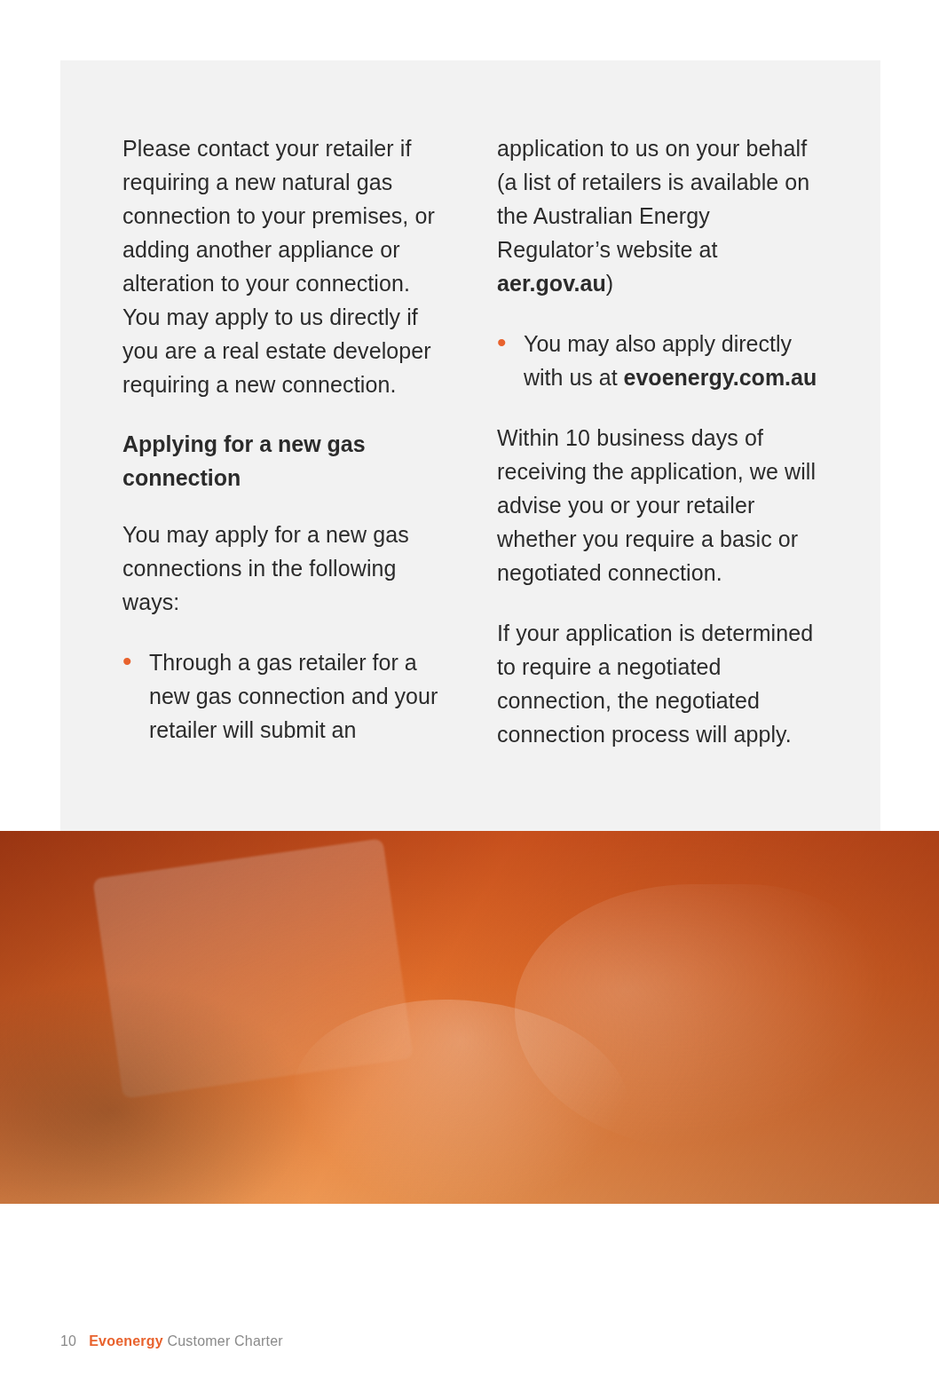Please contact your retailer if requiring a new natural gas connection to your premises, or adding another appliance or alteration to your connection. You may apply to us directly if you are a real estate developer requiring a new connection.
Applying for a new gas connection
You may apply for a new gas connections in the following ways:
Through a gas retailer for a new gas connection and your retailer will submit an
application to us on your behalf (a list of retailers is available on the Australian Energy Regulator’s website at aer.gov.au)
You may also apply directly with us at evoenergy.com.au
Within 10 business days of receiving the application, we will advise you or your retailer whether you require a basic or negotiated connection.
If your application is determined to require a negotiated connection, the negotiated connection process will apply.
10 Evoenergy Customer Charter